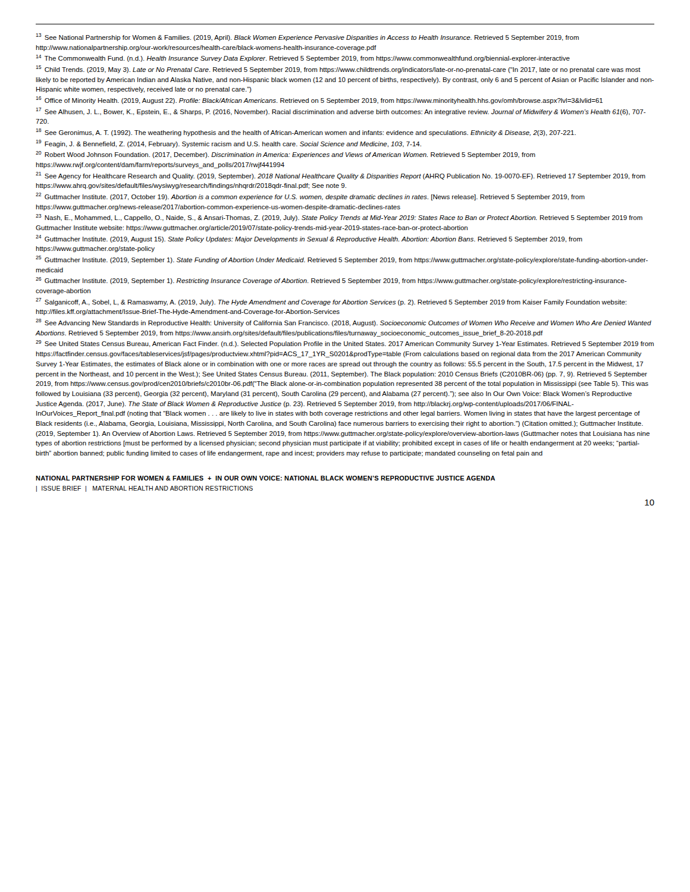13 See National Partnership for Women & Families. (2019, April). Black Women Experience Pervasive Disparities in Access to Health Insurance. Retrieved 5 September 2019, from http://www.nationalpartnership.org/our-work/resources/health-care/black-womens-health-insurance-coverage.pdf
14 The Commonwealth Fund. (n.d.). Health Insurance Survey Data Explorer. Retrieved 5 September 2019, from https://www.commonwealthfund.org/biennial-explorer-interactive
15 Child Trends. (2019, May 3). Late or No Prenatal Care. Retrieved 5 September 2019, from https://www.childtrends.org/indicators/late-or-no-prenatal-care (“In 2017, late or no prenatal care was most likely to be reported by American Indian and Alaska Native, and non-Hispanic black women (12 and 10 percent of births, respectively). By contrast, only 6 and 5 percent of Asian or Pacific Islander and non-Hispanic white women, respectively, received late or no prenatal care.”)
16 Office of Minority Health. (2019, August 22). Profile: Black/African Americans. Retrieved on 5 September 2019, from https://www.minorityhealth.hhs.gov/omh/browse.aspx?lvl=3&lvlid=61
17 See Alhusen, J. L., Bower, K., Epstein, E., & Sharps, P. (2016, November). Racial discrimination and adverse birth outcomes: An integrative review. Journal of Midwifery & Women’s Health 61(6), 707-720.
18 See Geronimus, A. T. (1992). The weathering hypothesis and the health of African-American women and infants: evidence and speculations. Ethnicity & Disease, 2(3), 207-221.
19 Feagin, J. & Bennefield, Z. (2014, February). Systemic racism and U.S. health care. Social Science and Medicine, 103, 7-14.
20 Robert Wood Johnson Foundation. (2017, December). Discrimination in America: Experiences and Views of American Women. Retrieved 5 September 2019, from https://www.rwjf.org/content/dam/farm/reports/surveys_and_polls/2017/rwjf441994
21 See Agency for Healthcare Research and Quality. (2019, September). 2018 National Healthcare Quality & Disparities Report (AHRQ Publication No. 19-0070-EF). Retrieved 17 September 2019, from https://www.ahrq.gov/sites/default/files/wysiwyg/research/findings/nhqrdr/2018qdr-final.pdf; See note 9.
22 Guttmacher Institute. (2017, October 19). Abortion is a common experience for U.S. women, despite dramatic declines in rates. [News release]. Retrieved 5 September 2019, from https://www.guttmacher.org/news-release/2017/abortion-common-experience-us-women-despite-dramatic-declines-rates
23 Nash, E., Mohammed, L., Cappello, O., Naide, S., & Ansari-Thomas, Z. (2019, July). State Policy Trends at Mid-Year 2019: States Race to Ban or Protect Abortion. Retrieved 5 September 2019 from Guttmacher Institute website: https://www.guttmacher.org/article/2019/07/state-policy-trends-mid-year-2019-states-race-ban-or-protect-abortion
24 Guttmacher Institute. (2019, August 15). State Policy Updates: Major Developments in Sexual & Reproductive Health. Abortion: Abortion Bans. Retrieved 5 September 2019, from https://www.guttmacher.org/state-policy
25 Guttmacher Institute. (2019, September 1). State Funding of Abortion Under Medicaid. Retrieved 5 September 2019, from https://www.guttmacher.org/state-policy/explore/state-funding-abortion-under-medicaid
26 Guttmacher Institute. (2019, September 1). Restricting Insurance Coverage of Abortion. Retrieved 5 September 2019, from https://www.guttmacher.org/state-policy/explore/restricting-insurance-coverage-abortion
27 Salganicoff, A., Sobel, L, & Ramaswamy, A. (2019, July). The Hyde Amendment and Coverage for Abortion Services (p. 2). Retrieved 5 September 2019 from Kaiser Family Foundation website: http://files.kff.org/attachment/Issue-Brief-The-Hyde-Amendment-and-Coverage-for-Abortion-Services
28 See Advancing New Standards in Reproductive Health: University of California San Francisco. (2018, August). Socioeconomic Outcomes of Women Who Receive and Women Who Are Denied Wanted Abortions. Retrieved 5 September 2019, from https://www.ansirh.org/sites/default/files/publications/files/turnaway_socioeconomic_outcomes_issue_brief_8-20-2018.pdf
29 See United States Census Bureau, American Fact Finder. (n.d.). Selected Population Profile in the United States. 2017 American Community Survey 1-Year Estimates. Retrieved 5 September 2019 from https://factfinder.census.gov/faces/tableservices/jsf/pages/productview.xhtml?pid=ACS_17_1YR_S0201&prodType=table (From calculations based on regional data from the 2017 American Community Survey 1-Year Estimates, the estimates of Black alone or in combination with one or more races are spread out through the country as follows: 55.5 percent in the South, 17.5 percent in the Midwest, 17 percent in the Northeast, and 10 percent in the West.); See United States Census Bureau. (2011, September). The Black population: 2010 Census Briefs (C2010BR-06) (pp. 7, 9). Retrieved 5 September 2019, from https://www.census.gov/prod/cen2010/briefs/c2010br-06.pdf(“The Black alone-or-in-combination population represented 38 percent of the total population in Mississippi (see Table 5). This was followed by Louisiana (33 percent), Georgia (32 percent), Maryland (31 percent), South Carolina (29 percent), and Alabama (27 percent).”); see also In Our Own Voice: Black Women’s Reproductive Justice Agenda. (2017, June). The State of Black Women & Reproductive Justice (p. 23). Retrieved 5 September 2019, from http://blackrj.org/wp-content/uploads/2017/06/FINAL-InOurVoices_Report_final.pdf (noting that “Black women . . . are likely to live in states with both coverage restrictions and other legal barriers. Women living in states that have the largest percentage of Black residents (i.e., Alabama, Georgia, Louisiana, Mississippi, North Carolina, and South Carolina) face numerous barriers to exercising their right to abortion.”) (Citation omitted.); Guttmacher Institute. (2019, September 1). An Overview of Abortion Laws. Retrieved 5 September 2019, from https://www.guttmacher.org/state-policy/explore/overview-abortion-laws (Guttmacher notes that Louisiana has nine types of abortion restrictions [must be performed by a licensed physician; second physician must participate if at viability; prohibited except in cases of life or health endangerment at 20 weeks; “partial-birth” abortion banned; public funding limited to cases of life endangerment, rape and incest; providers may refuse to participate; mandated counseling on fetal pain and
NATIONAL PARTNERSHIP FOR WOMEN & FAMILIES + IN OUR OWN VOICE: NATIONAL BLACK WOMEN’S REPRODUCTIVE JUSTICE AGENDA
| ISSUE BRIEF | MATERNAL HEALTH AND ABORTION RESTRICTIONS
10